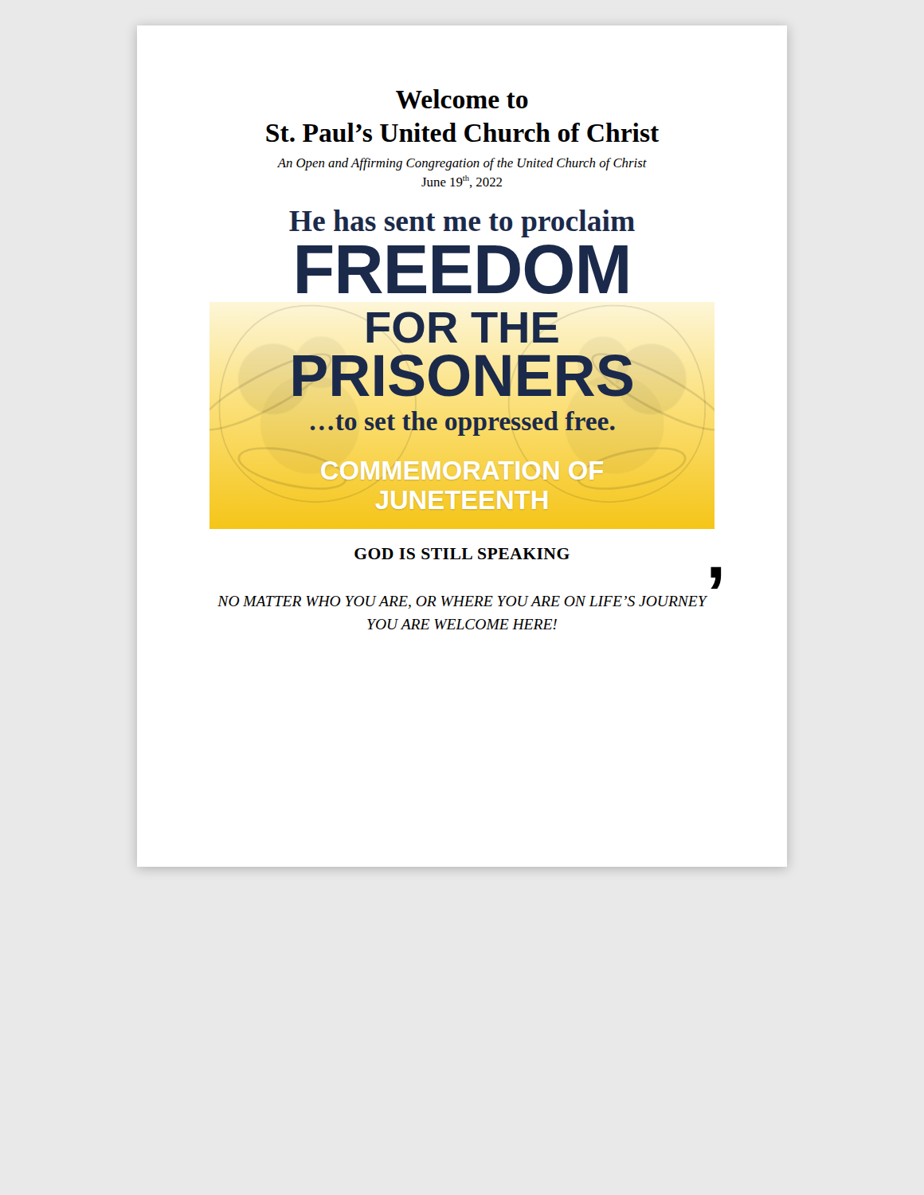Welcome toSt. Paul’s United Church of Christ
An Open and Affirming Congregation of the United Church of Christ
June 19th, 2022
He has sent me to proclaim
FREEDOM
FOR THE
PRISONERS
…to set the oppressed free.
COMMEMORATION OF
JUNETEENTH
GOD IS STILL SPEAKING
,
NO MATTER WHO YOU ARE, OR WHERE YOU ARE ON LIFE’S JOURNEY YOU ARE WELCOME HERE!